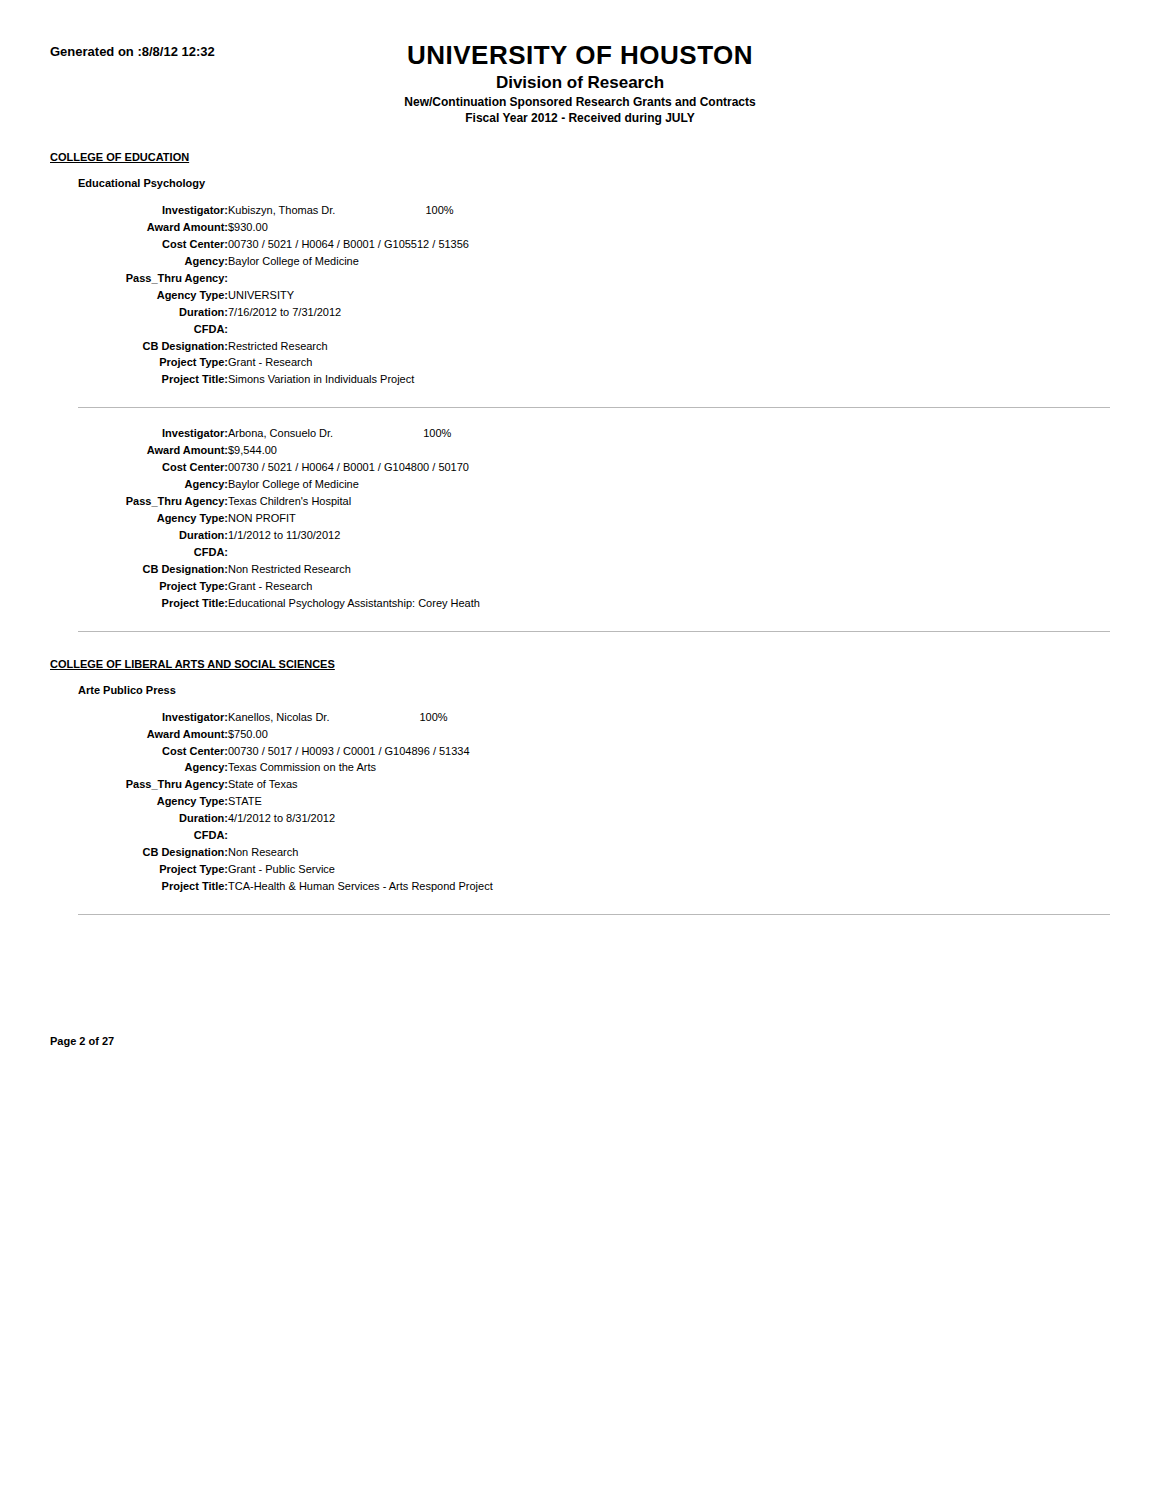Generated on :8/8/12 12:32
UNIVERSITY OF HOUSTON
Division of Research
New/Continuation Sponsored Research Grants and Contracts
Fiscal Year 2012 - Received during JULY
COLLEGE OF EDUCATION
Educational Psychology
| Investigator: | Kubiszyn, Thomas Dr. 100% |
| Award Amount: | $930.00 |
| Cost Center: | 00730 / 5021 / H0064 / B0001 / G105512 / 51356 |
| Agency: | Baylor College of Medicine |
| Pass_Thru Agency: | |
| Agency Type: | UNIVERSITY |
| Duration: | 7/16/2012 to 7/31/2012 |
| CFDA: | |
| CB Designation: | Restricted Research |
| Project Type: | Grant - Research |
| Project Title: | Simons Variation in Individuals Project |
| Investigator: | Arbona, Consuelo Dr. 100% |
| Award Amount: | $9,544.00 |
| Cost Center: | 00730 / 5021 / H0064 / B0001 / G104800 / 50170 |
| Agency: | Baylor College of Medicine |
| Pass_Thru Agency: | Texas Children's Hospital |
| Agency Type: | NON PROFIT |
| Duration: | 1/1/2012 to 11/30/2012 |
| CFDA: | |
| CB Designation: | Non Restricted Research |
| Project Type: | Grant - Research |
| Project Title: | Educational Psychology Assistantship: Corey Heath |
COLLEGE OF LIBERAL ARTS AND SOCIAL SCIENCES
Arte Publico Press
| Investigator: | Kanellos, Nicolas Dr. 100% |
| Award Amount: | $750.00 |
| Cost Center: | 00730 / 5017 / H0093 / C0001 / G104896 / 51334 |
| Agency: | Texas Commission on the Arts |
| Pass_Thru Agency: | State of Texas |
| Agency Type: | STATE |
| Duration: | 4/1/2012 to 8/31/2012 |
| CFDA: | |
| CB Designation: | Non Research |
| Project Type: | Grant - Public Service |
| Project Title: | TCA-Health & Human Services - Arts Respond Project |
Page 2 of 27